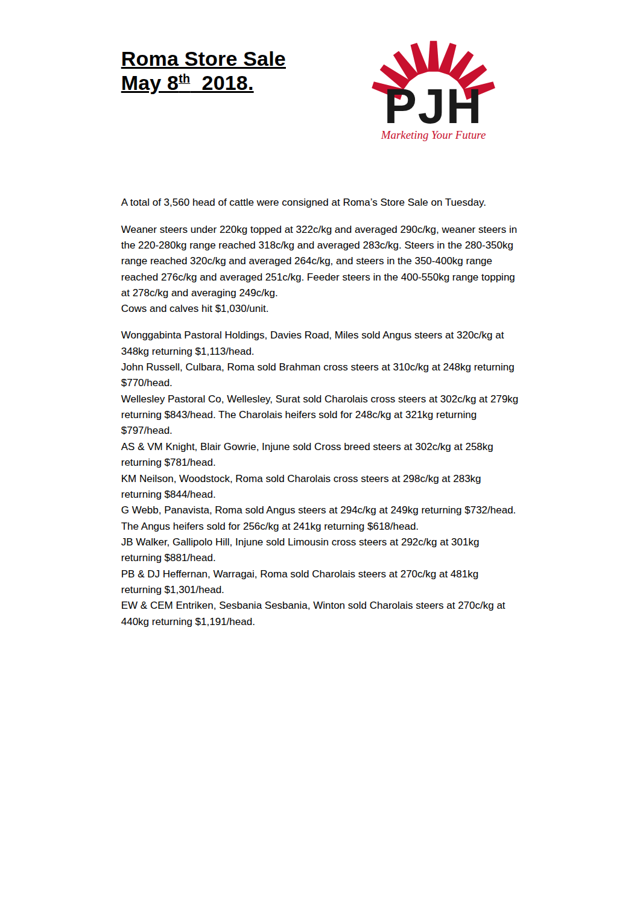Roma Store Sale
May 8th 2018.
PJH — Marketing Your Future PJH Marketing Your Future
A total of 3,560 head of cattle were consigned at Roma’s Store Sale on Tuesday.
Weaner steers under 220kg topped at 322c/kg and averaged 290c/kg, weaner steers in the 220-280kg range reached 318c/kg and averaged 283c/kg. Steers in the 280-350kg range reached 320c/kg and averaged 264c/kg, and steers in the 350-400kg range reached 276c/kg and averaged 251c/kg. Feeder steers in the 400-550kg range topping at 278c/kg and averaging 249c/kg.
Cows and calves hit $1,030/unit.
Wonggabinta Pastoral Holdings, Davies Road, Miles sold Angus steers at 320c/kg at 348kg returning $1,113/head.
John Russell, Culbara, Roma sold Brahman cross steers at 310c/kg at 248kg returning $770/head.
Wellesley Pastoral Co, Wellesley, Surat sold Charolais cross steers at 302c/kg at 279kg returning $843/head. The Charolais heifers sold for 248c/kg at 321kg returning $797/head.
AS & VM Knight, Blair Gowrie, Injune sold Cross breed steers at 302c/kg at 258kg returning $781/head.
KM Neilson, Woodstock, Roma sold Charolais cross steers at 298c/kg at 283kg returning $844/head.
G Webb, Panavista, Roma sold Angus steers at 294c/kg at 249kg returning $732/head.
The Angus heifers sold for 256c/kg at 241kg returning $618/head.
JB Walker, Gallipolo Hill, Injune sold Limousin cross steers at 292c/kg at 301kg returning $881/head.
PB & DJ Heffernan, Warragai, Roma sold Charolais steers at 270c/kg at 481kg returning $1,301/head.
EW & CEM Entriken, Sesbania Sesbania, Winton sold Charolais steers at 270c/kg at 440kg returning $1,191/head.